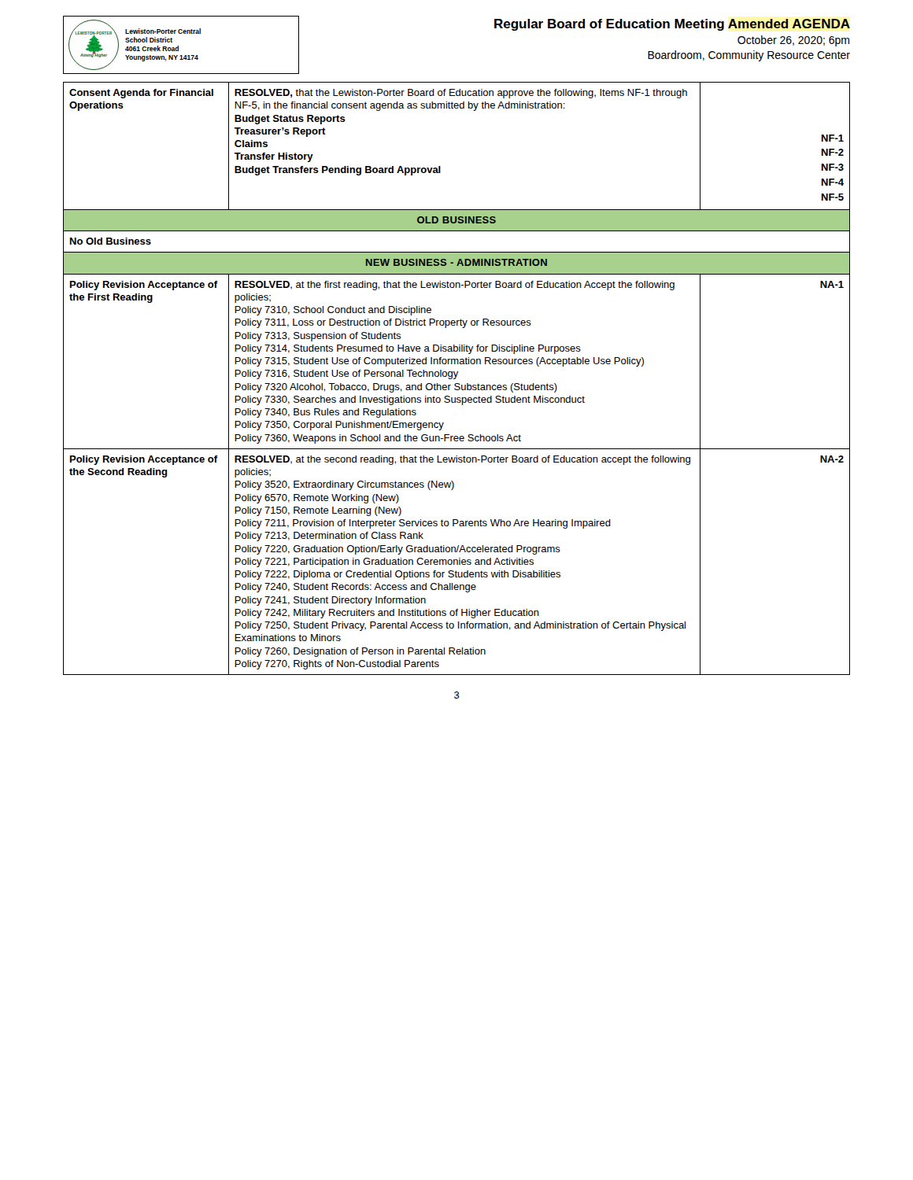LEWISTON-PORTER
🌲
Aiming Higher
Lewiston-Porter Central
School District
4061 Creek Road
Youngstown, NY 14174
Regular Board of Education Meeting Amended AGENDA
October 26, 2020; 6pm
Boardroom, Community Resource Center
| Consent Agenda for Financial Operations | RESOLVED, that the Lewiston-Porter Board of Education approve the following, Items NF-1 through NF-5, in the financial consent agenda as submitted by the Administration: Budget Status Reports Treasurer’s Report Claims Transfer History Budget Transfers Pending Board Approval | NF-1 NF-2 NF-3 NF-4 NF-5 |
| OLD BUSINESS |
| No Old Business |
| NEW BUSINESS - ADMINISTRATION |
| Policy Revision Acceptance of the First Reading | RESOLVED , at the first reading, that the Lewiston-Porter Board of Education Accept the following policies; Policy 7310, School Conduct and Discipline Policy 7311, Loss or Destruction of District Property or Resources Policy 7313, Suspension of Students Policy 7314, Students Presumed to Have a Disability for Discipline Purposes Policy 7315, Student Use of Computerized Information Resources (Acceptable Use Policy) Policy 7316, Student Use of Personal Technology Policy 7320 Alcohol, Tobacco, Drugs, and Other Substances (Students) Policy 7330, Searches and Investigations into Suspected Student Misconduct Policy 7340, Bus Rules and Regulations Policy 7350, Corporal Punishment/Emergency Policy 7360, Weapons in School and the Gun-Free Schools Act | NA-1 |
| Policy Revision Acceptance of the Second Reading | RESOLVED , at the second reading, that the Lewiston-Porter Board of Education accept the following policies; Policy 3520, Extraordinary Circumstances (New) Policy 6570, Remote Working (New) Policy 7150, Remote Learning (New) Policy 7211, Provision of Interpreter Services to Parents Who Are Hearing Impaired Policy 7213, Determination of Class Rank Policy 7220, Graduation Option/Early Graduation/Accelerated Programs Policy 7221, Participation in Graduation Ceremonies and Activities Policy 7222, Diploma or Credential Options for Students with Disabilities Policy 7240, Student Records: Access and Challenge Policy 7241, Student Directory Information Policy 7242, Military Recruiters and Institutions of Higher Education Policy 7250, Student Privacy, Parental Access to Information, and Administration of Certain Physical Examinations to Minors Policy 7260, Designation of Person in Parental Relation Policy 7270, Rights of Non-Custodial Parents | NA-2 |
3